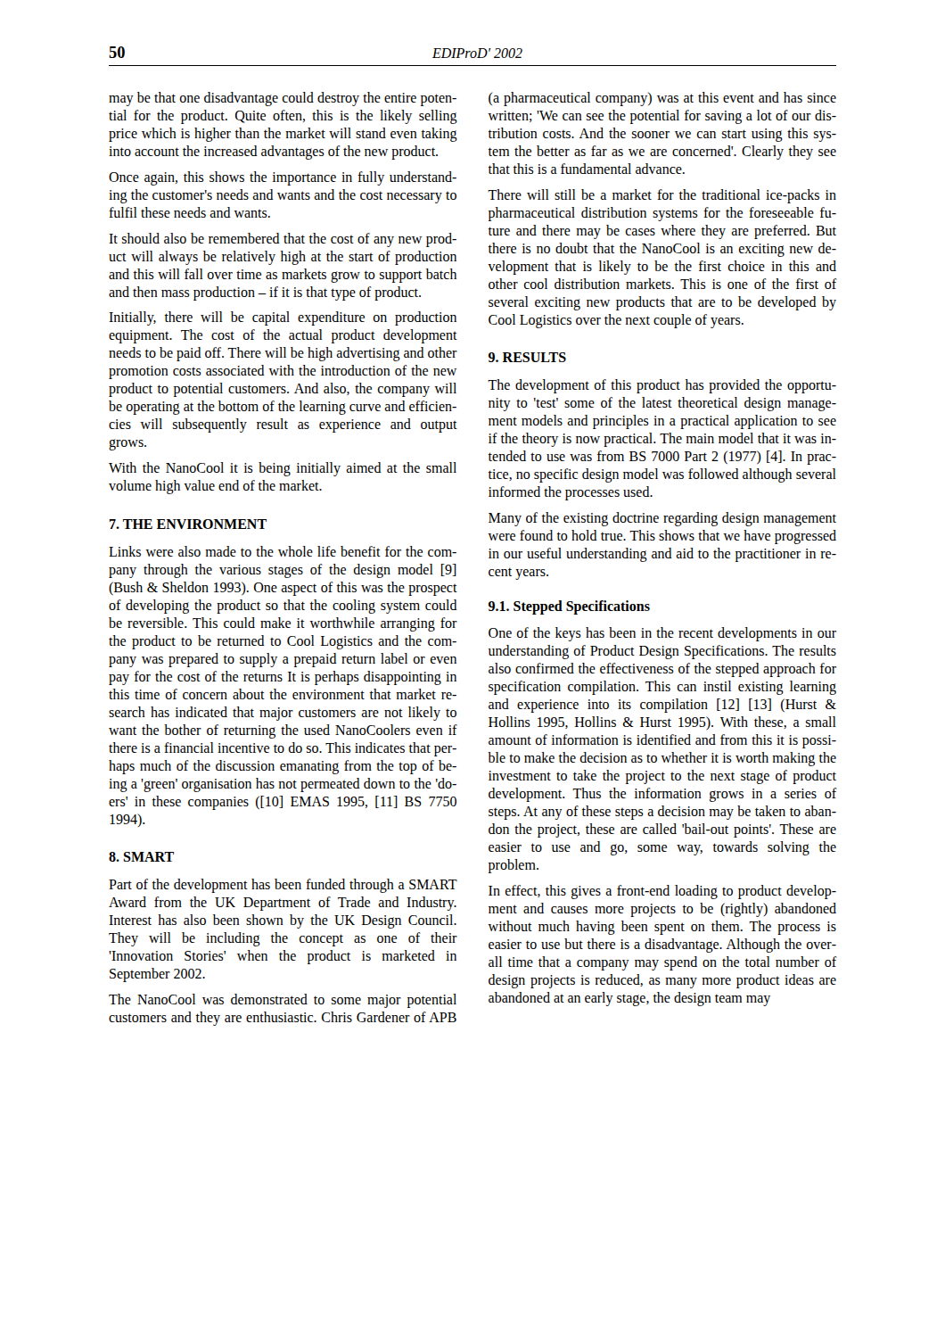50 EDIProD' 2002
may be that one disadvantage could destroy the entire potential for the product. Quite often, this is the likely selling price which is higher than the market will stand even taking into account the increased advantages of the new product.
Once again, this shows the importance in fully understanding the customer's needs and wants and the cost necessary to fulfil these needs and wants.
It should also be remembered that the cost of any new product will always be relatively high at the start of production and this will fall over time as markets grow to support batch and then mass production – if it is that type of product.
Initially, there will be capital expenditure on production equipment. The cost of the actual product development needs to be paid off. There will be high advertising and other promotion costs associated with the introduction of the new product to potential customers. And also, the company will be operating at the bottom of the learning curve and efficiencies will subsequently result as experience and output grows.
With the NanoCool it is being initially aimed at the small volume high value end of the market.
7. THE ENVIRONMENT
Links were also made to the whole life benefit for the company through the various stages of the design model [9](Bush & Sheldon 1993). One aspect of this was the prospect of developing the product so that the cooling system could be reversible. This could make it worthwhile arranging for the product to be returned to Cool Logistics and the company was prepared to supply a prepaid return label or even pay for the cost of the returns It is perhaps disappointing in this time of concern about the environment that market research has indicated that major customers are not likely to want the bother of returning the used NanoCoolers even if there is a financial incentive to do so. This indicates that perhaps much of the discussion emanating from the top of being a 'green' organisation has not permeated down to the 'doers' in these companies ([10] EMAS 1995, [11] BS 7750 1994).
8. SMART
Part of the development has been funded through a SMART Award from the UK Department of Trade and Industry. Interest has also been shown by the UK Design Council. They will be including the concept as one of their 'Innovation Stories' when the product is marketed in September 2002.
The NanoCool was demonstrated to some major potential customers and they are enthusiastic. Chris Gardener of APB (a pharmaceutical company) was at this event and has since written; 'We can see the potential for saving a lot of our distribution costs. And the sooner we can start using this system the better as far as we are concerned'. Clearly they see that this is a fundamental advance.
There will still be a market for the traditional ice-packs in pharmaceutical distribution systems for the foreseeable future and there may be cases where they are preferred. But there is no doubt that the NanoCool is an exciting new development that is likely to be the first choice in this and other cool distribution markets. This is one of the first of several exciting new products that are to be developed by Cool Logistics over the next couple of years.
9. RESULTS
The development of this product has provided the opportunity to 'test' some of the latest theoretical design management models and principles in a practical application to see if the theory is now practical. The main model that it was intended to use was from BS 7000 Part 2 (1977) [4]. In practice, no specific design model was followed although several informed the processes used.
Many of the existing doctrine regarding design management were found to hold true. This shows that we have progressed in our useful understanding and aid to the practitioner in recent years.
9.1. Stepped Specifications
One of the keys has been in the recent developments in our understanding of Product Design Specifications. The results also confirmed the effectiveness of the stepped approach for specification compilation. This can instil existing learning and experience into its compilation [12] [13] (Hurst & Hollins 1995, Hollins & Hurst 1995). With these, a small amount of information is identified and from this it is possible to make the decision as to whether it is worth making the investment to take the project to the next stage of product development. Thus the information grows in a series of steps. At any of these steps a decision may be taken to abandon the project, these are called 'bail-out points'. These are easier to use and go, some way, towards solving the problem.
In effect, this gives a front-end loading to product development and causes more projects to be (rightly) abandoned without much having been spent on them. The process is easier to use but there is a disadvantage. Although the overall time that a company may spend on the total number of design projects is reduced, as many more product ideas are abandoned at an early stage, the design team may